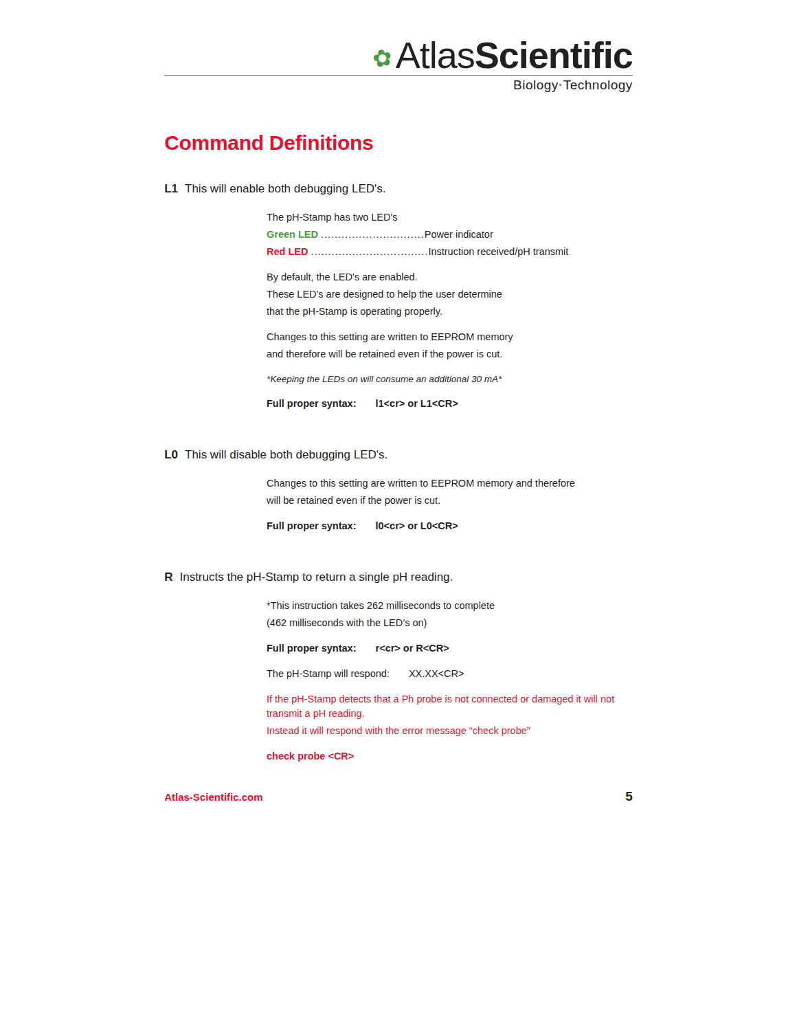✿ AtlasScientific
Biology·Technology
Command Definitions
L1 This will enable both debugging LED's.
The pH-Stamp has two LED's
Green LED .............................. Power indicator
Red LED .................................. Instruction received/pH transmit
By default, the LED's are enabled.
These LED's are designed to help the user determine
that the pH-Stamp is operating properly.
Changes to this setting are written to EEPROM memory
and therefore will be retained even if the power is cut.
*Keeping the LEDs on will consume an additional 30 mA*
Full proper syntax: l1<cr> or L1<CR>
L0 This will disable both debugging LED's.
Changes to this setting are written to EEPROM memory and therefore
will be retained even if the power is cut.
Full proper syntax: l0<cr> or L0<CR>
RInstructs the pH-Stamp to return a single pH reading.
*This instruction takes 262 milliseconds to complete
(462 milliseconds with the LED’s on)
Full proper syntax: r<cr> or R<CR>
The pH-Stamp will respond:XX.XX<CR>
If the pH-Stamp detects that a Ph probe is not connected or damaged it will not transmit a pH reading.
Instead it will respond with the error message “check probe”
check probe <CR>
Atlas-Scientific.com 5